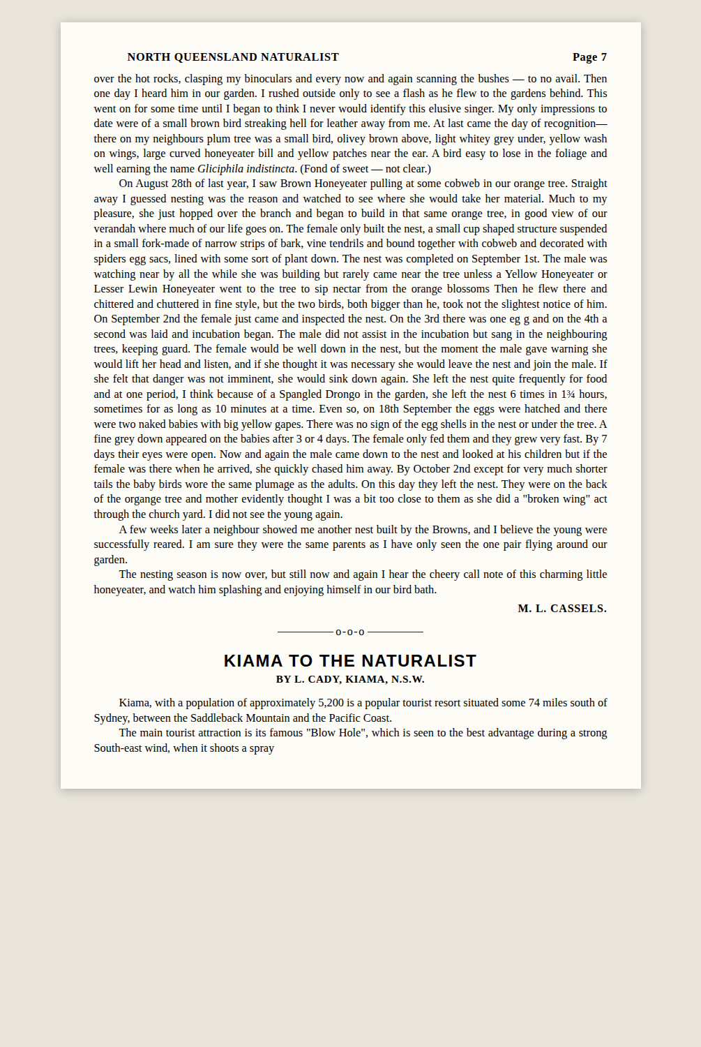NORTH QUEENSLAND NATURALIST Page 7
over the hot rocks, clasping my binoculars and every now and again scanning the bushes — to no avail. Then one day I heard him in our garden. I rushed outside only to see a flash as he flew to the gardens behind. This went on for some time until I began to think I never would identify this elusive singer. My only impressions to date were of a small brown bird streaking hell for leather away from me. At last came the day of recognition—there on my neighbours plum tree was a small bird, olivey brown above, light whitey grey under, yellow wash on wings, large curved honeyeater bill and yellow patches near the ear. A bird easy to lose in the foliage and well earning the name Gliciphila indistincta. (Fond of sweet — not clear.)
On August 28th of last year, I saw Brown Honeyeater pulling at some cobweb in our orange tree. Straight away I guessed nesting was the reason and watched to see where she would take her material. Much to my pleasure, she just hopped over the branch and began to build in that same orange tree, in good view of our verandah where much of our life goes on. The female only built the nest, a small cup shaped structure suspended in a small fork-made of narrow strips of bark, vine tendrils and bound together with cobweb and decorated with spiders egg sacs, lined with some sort of plant down. The nest was completed on September 1st. The male was watching near by all the while she was building but rarely came near the tree unless a Yellow Honeyeater or Lesser Lewin Honeyeater went to the tree to sip nectar from the orange blossoms Then he flew there and chittered and chuttered in fine style, but the two birds, both bigger than he, took not the slightest notice of him. On September 2nd the female just came and inspected the nest. On the 3rd there was one eg g and on the 4th a second was laid and incubation began. The male did not assist in the incubation but sang in the neighbouring trees, keeping guard. The female would be well down in the nest, but the moment the male gave warning she would lift her head and listen, and if she thought it was necessary she would leave the nest and join the male. If she felt that danger was not imminent, she would sink down again. She left the nest quite frequently for food and at one period, I think because of a Spangled Drongo in the garden, she left the nest 6 times in 1¾ hours, sometimes for as long as 10 minutes at a time. Even so, on 18th September the eggs were hatched and there were two naked babies with big yellow gapes. There was no sign of the egg shells in the nest or under the tree. A fine grey down appeared on the babies after 3 or 4 days. The female only fed them and they grew very fast. By 7 days their eyes were open. Now and again the male came down to the nest and looked at his children but if the female was there when he arrived, she quickly chased him away. By October 2nd except for very much shorter tails the baby birds wore the same plumage as the adults. On this day they left the nest. They were on the back of the organge tree and mother evidently thought I was a bit too close to them as she did a "broken wing" act through the church yard. I did not see the young again.
A few weeks later a neighbour showed me another nest built by the Browns, and I believe the young were successfully reared. I am sure they were the same parents as I have only seen the one pair flying around our garden.
The nesting season is now over, but still now and again I hear the cheery call note of this charming little honeyeater, and watch him splashing and enjoying himself in our bird bath.
M. L. CASSELS.
o-o-o
KIAMA TO THE NATURALIST
BY L. CADY, KIAMA, N.S.W.
Kiama, with a population of approximately 5,200 is a popular tourist resort situated some 74 miles south of Sydney, between the Saddleback Mountain and the Pacific Coast.
The main tourist attraction is its famous "Blow Hole", which is seen to the best advantage during a strong South-east wind, when it shoots a spray